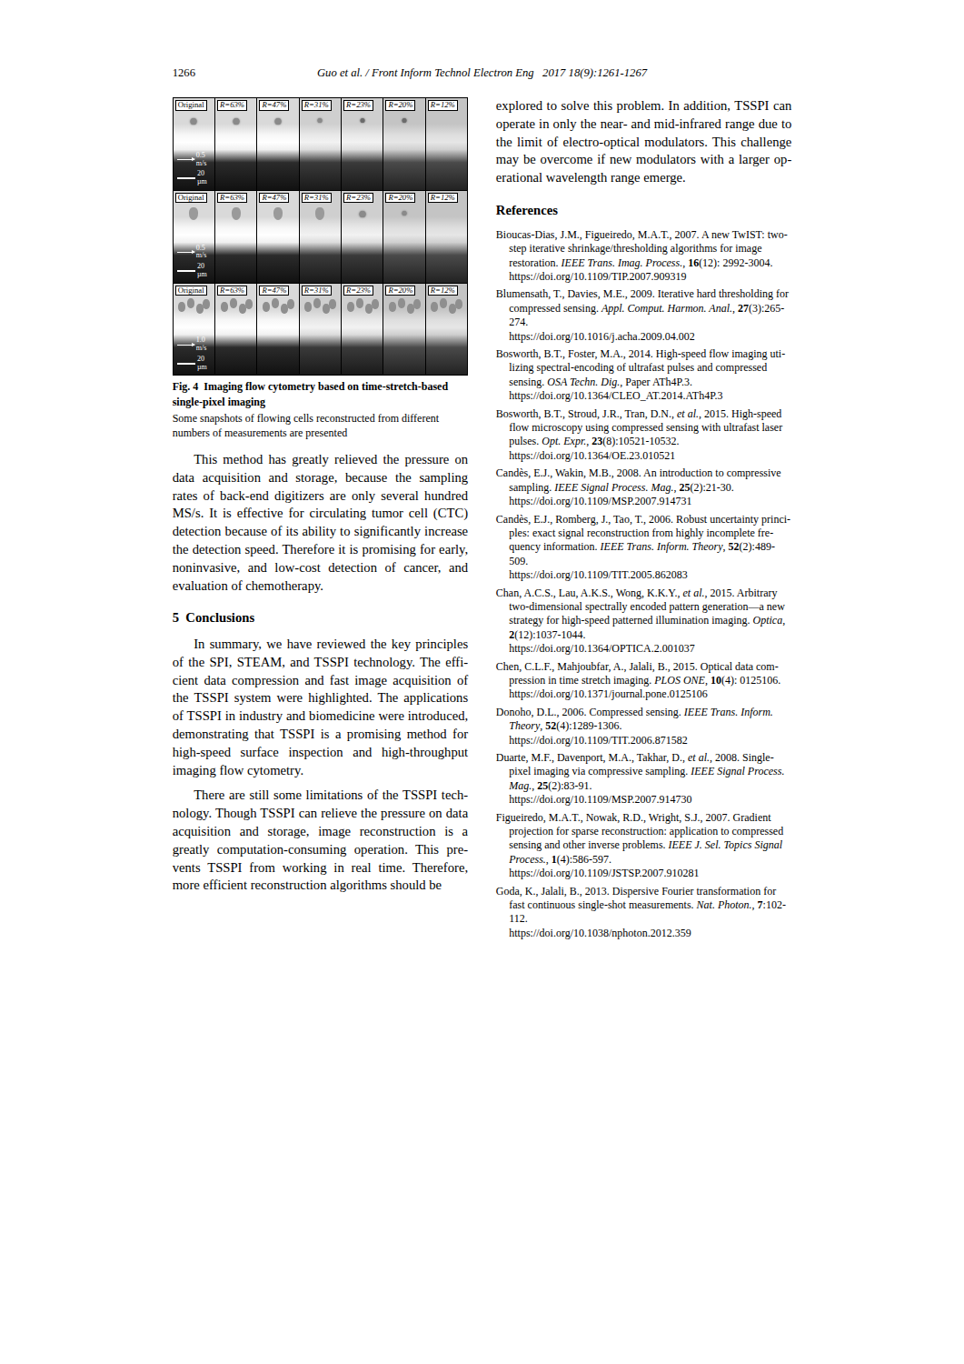1266 Guo et al. / Front Inform Technol Electron Eng 2017 18(9):1261-1267
Original
0.5 m/s
20 µm
R=63%
R=47%
R=31%
R=23%
R=20%
R=12%
Original
0.5 m/s
20 µm
R=63%
R=47%
R=31%
R=23%
R=20%
R=12%
Original
1.0 m/s
20 µm
R=63%
R=47%
R=31%
R=23%
R=20%
R=12%
Fig. 4 Imaging flow cytometry based on time-stretch-based single-pixel imaging Some snapshots of flowing cells reconstructed from different numbers of measurements are presented
This method has greatly relieved the pressure on data acquisition and storage, because the sampling rates of back-end digitizers are only several hundred MS/s. It is effective for circulating tumor cell (CTC) detection because of its ability to significantly increase the detection speed. Therefore it is promising for early, noninvasive, and low-cost detection of cancer, and evaluation of chemotherapy.
5 Conclusions
In summary, we have reviewed the key principles of the SPI, STEAM, and TSSPI technology. The efficient data compression and fast image acquisition of the TSSPI system were highlighted. The applications of TSSPI in industry and biomedicine were introduced, demonstrating that TSSPI is a promising method for high-speed surface inspection and high-throughput imaging flow cytometry.
There are still some limitations of the TSSPI technology. Though TSSPI can relieve the pressure on data acquisition and storage, image reconstruction is a greatly computation-consuming operation. This prevents TSSPI from working in real time. Therefore, more efficient reconstruction algorithms should be
explored to solve this problem. In addition, TSSPI can operate in only the near- and mid-infrared range due to the limit of electro-optical modulators. This challenge may be overcome if new modulators with a larger operational wavelength range emerge.
References
Bioucas-Dias, J.M., Figueiredo, M.A.T., 2007. A new TwIST: two-step iterative shrinkage/thresholding algorithms for image restoration. IEEE Trans. Imag. Process., 16(12): 2992-3004. https://doi.org/10.1109/TIP.2007.909319
Blumensath, T., Davies, M.E., 2009. Iterative hard thresholding for compressed sensing. Appl. Comput. Harmon. Anal., 27(3):265-274.
https://doi.org/10.1016/j.acha.2009.04.002
Bosworth, B.T., Foster, M.A., 2014. High-speed flow imaging utilizing spectral-encoding of ultrafast pulses and compressed sensing. OSA Techn. Dig., Paper ATh4P.3.
https://doi.org/10.1364/CLEO_AT.2014.ATh4P.3
Bosworth, B.T., Stroud, J.R., Tran, D.N., et al., 2015. High-speed flow microscopy using compressed sensing with ultrafast laser pulses. Opt. Expr., 23(8):10521-10532. https://doi.org/10.1364/OE.23.010521
Candès, E.J., Wakin, M.B., 2008. An introduction to compressive sampling. IEEE Signal Process. Mag., 25(2):21-30. https://doi.org/10.1109/MSP.2007.914731
Candès, E.J., Romberg, J., Tao, T., 2006. Robust uncertainty principles: exact signal reconstruction from highly incomplete frequency information. IEEE Trans. Inform. Theory, 52(2):489-509.
https://doi.org/10.1109/TIT.2005.862083
Chan, A.C.S., Lau, A.K.S., Wong, K.K.Y., et al., 2015. Arbitrary two-dimensional spectrally encoded pattern generation—a new strategy for high-speed patterned illumination imaging. Optica, 2(12):1037-1044.
https://doi.org/10.1364/OPTICA.2.001037
Chen, C.L.F., Mahjoubfar, A., Jalali, B., 2015. Optical data compression in time stretch imaging. PLOS ONE, 10(4): 0125106. https://doi.org/10.1371/journal.pone.0125106
Donoho, D.L., 2006. Compressed sensing. IEEE Trans. Inform. Theory, 52(4):1289-1306.
https://doi.org/10.1109/TIT.2006.871582
Duarte, M.F., Davenport, M.A., Takhar, D., et al., 2008. Single-pixel imaging via compressive sampling. IEEE Signal Process. Mag., 25(2):83-91.
https://doi.org/10.1109/MSP.2007.914730
Figueiredo, M.A.T., Nowak, R.D., Wright, S.J., 2007. Gradient projection for sparse reconstruction: application to compressed sensing and other inverse problems. IEEE J. Sel. Topics Signal Process., 1(4):586-597.
https://doi.org/10.1109/JSTSP.2007.910281
Goda, K., Jalali, B., 2013. Dispersive Fourier transformation for fast continuous single-shot measurements. Nat. Photon., 7:102-112.
https://doi.org/10.1038/nphoton.2012.359